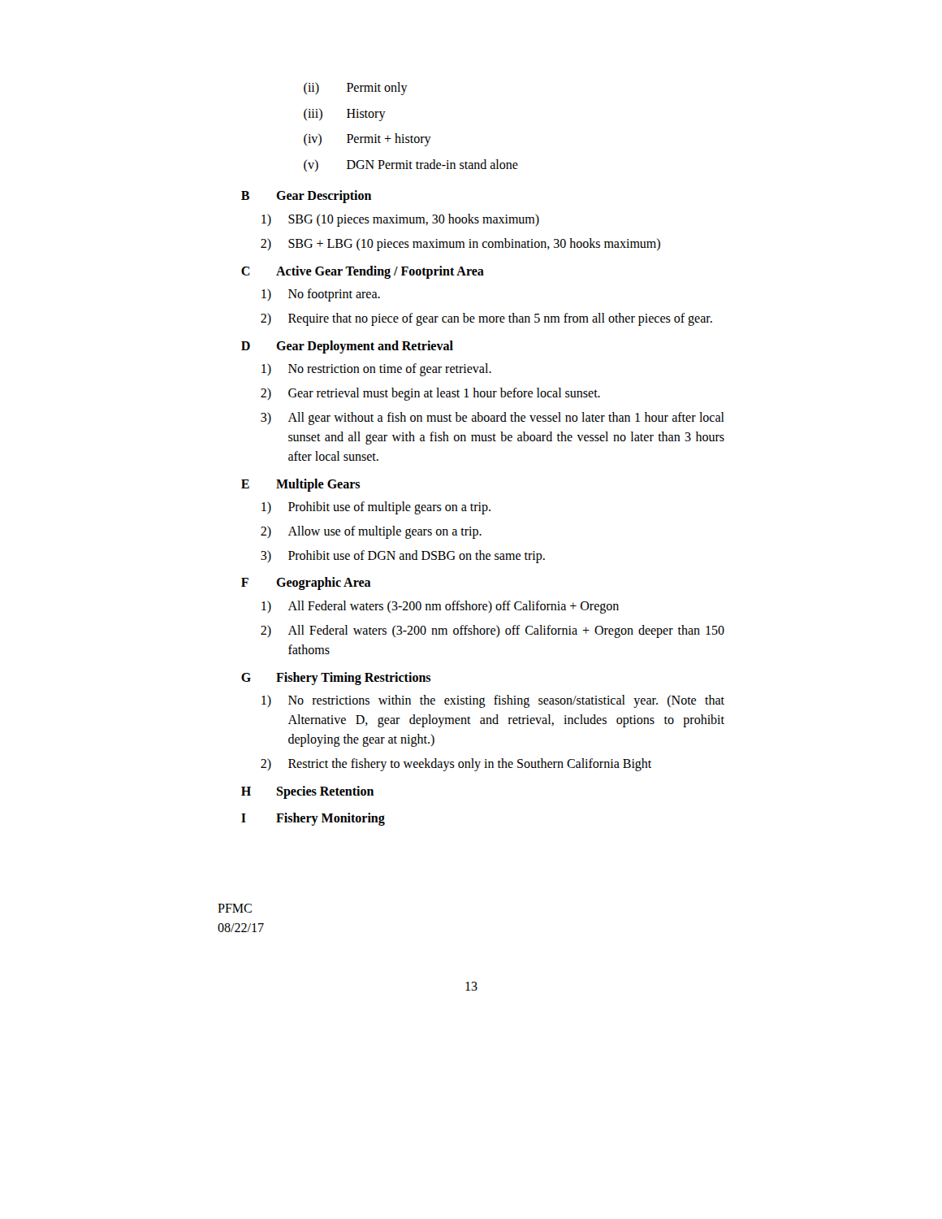(ii) Permit only
(iii) History
(iv) Permit + history
(v) DGN Permit trade-in stand alone
BGear Description
1) SBG (10 pieces maximum, 30 hooks maximum)
2) SBG + LBG (10 pieces maximum in combination, 30 hooks maximum)
CActive Gear Tending / Footprint Area
1) No footprint area.
2) Require that no piece of gear can be more than 5 nm from all other pieces of gear.
DGear Deployment and Retrieval
1) No restriction on time of gear retrieval.
2) Gear retrieval must begin at least 1 hour before local sunset.
3) All gear without a fish on must be aboard the vessel no later than 1 hour after local sunset and all gear with a fish on must be aboard the vessel no later than 3 hours after local sunset.
EMultiple Gears
1) Prohibit use of multiple gears on a trip.
2) Allow use of multiple gears on a trip.
3) Prohibit use of DGN and DSBG on the same trip.
FGeographic Area
1) All Federal waters (3-200 nm offshore) off California + Oregon
2) All Federal waters (3-200 nm offshore) off California + Oregon deeper than 150 fathoms
GFishery Timing Restrictions
1) No restrictions within the existing fishing season/statistical year. (Note that Alternative D, gear deployment and retrieval, includes options to prohibit deploying the gear at night.)
2) Restrict the fishery to weekdays only in the Southern California Bight
HSpecies Retention
IFishery Monitoring
PFMC
08/22/17
13